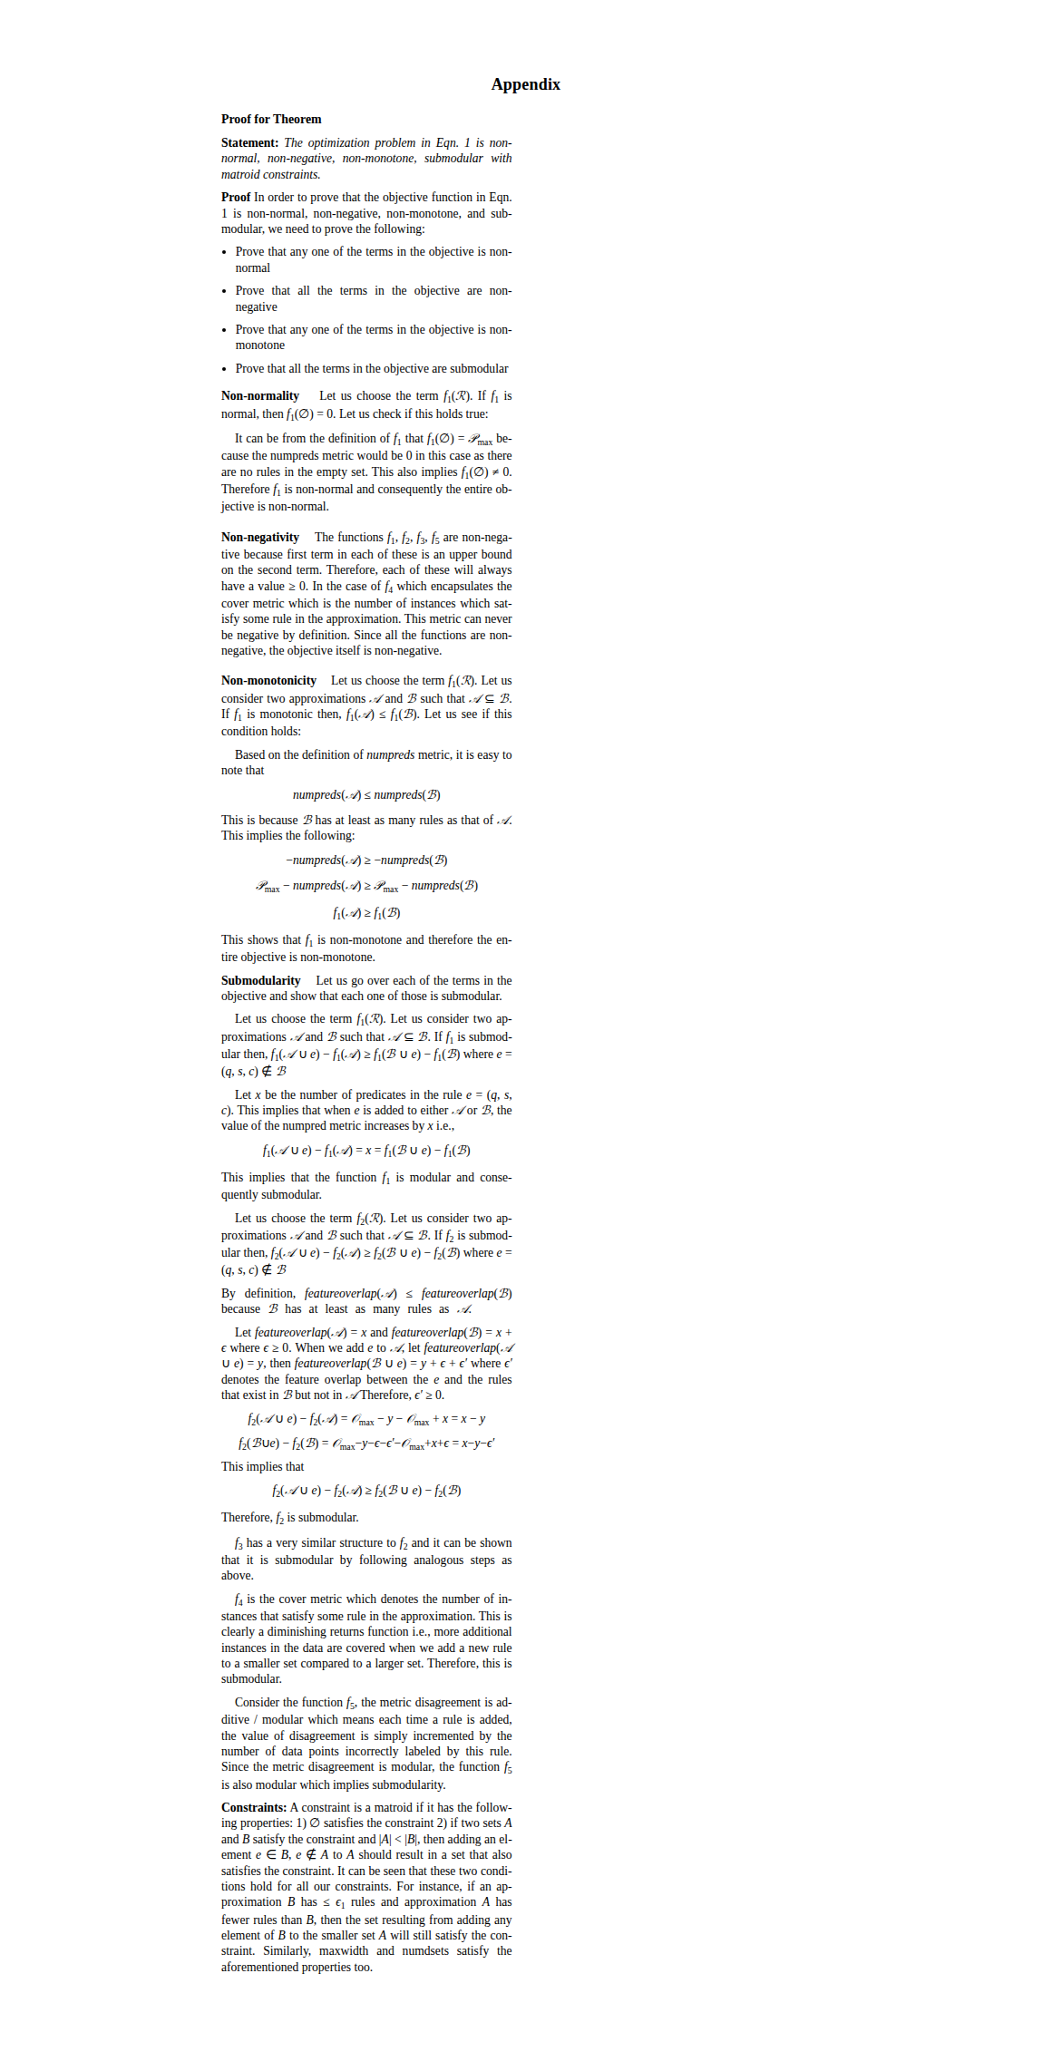Appendix
Proof for Theorem
Statement: The optimization problem in Eqn. 1 is non-normal, non-negative, non-monotone, submodular with matroid constraints.
Proof In order to prove that the objective function in Eqn. 1 is non-normal, non-negative, non-monotone, and submodular, we need to prove the following:
Prove that any one of the terms in the objective is non-normal
Prove that all the terms in the objective are non-negative
Prove that any one of the terms in the objective is non-monotone
Prove that all the terms in the objective are submodular
Non-normality Let us choose the term f1(ℛ). If f1 is normal, then f1(∅) = 0. Let us check if this holds true:
It can be from the definition of f1 that f1(∅) = 𝒫max because the numpreds metric would be 0 in this case as there are no rules in the empty set. This also implies f1(∅) ≠ 0. Therefore f1 is non-normal and consequently the entire objective is non-normal.
Non-negativity The functions f1, f2, f3, f5 are non-negative because first term in each of these is an upper bound on the second term. Therefore, each of these will always have a value ≥ 0. In the case of f4 which encapsulates the cover metric which is the number of instances which satisfy some rule in the approximation. This metric can never be negative by definition. Since all the functions are non-negative, the objective itself is non-negative.
Non-monotonicity Let us choose the term f1(ℛ). Let us consider two approximations 𝒜 and ℬ such that 𝒜 ⊆ ℬ. If f1 is monotonic then, f1(𝒜) ≤ f1(ℬ). Let us see if this condition holds:
Based on the definition of numpreds metric, it is easy to note that
numpreds(𝒜) ≤ numpreds(ℬ)
This is because ℬ has at least as many rules as that of 𝒜. This implies the following:
−numpreds(𝒜) ≥ −numpreds(ℬ)
𝒫max − numpreds(𝒜) ≥ 𝒫max − numpreds(ℬ)
f1(𝒜) ≥ f1(ℬ)
This shows that f1 is non-monotone and therefore the entire objective is non-monotone.
Submodularity Let us go over each of the terms in the objective and show that each one of those is submodular.
Let us choose the term f1(ℛ). Let us consider two approximations 𝒜 and ℬ such that 𝒜 ⊆ ℬ. If f1 is submodular then, f1(𝒜 ∪ e) − f1(𝒜) ≥ f1(ℬ ∪ e) − f1(ℬ) where e = (q, s, c) ∉ ℬ
Let x be the number of predicates in the rule e = (q, s, c). This implies that when e is added to either 𝒜 or ℬ, the value of the numpred metric increases by x i.e.,
f1(𝒜 ∪ e) − f1(𝒜) = x = f1(ℬ ∪ e) − f1(ℬ)
This implies that the function f1 is modular and consequently submodular.
Let us choose the term f2(ℛ). Let us consider two approximations 𝒜 and ℬ such that 𝒜 ⊆ ℬ. If f2 is submodular then, f2(𝒜 ∪ e) − f2(𝒜) ≥ f2(ℬ ∪ e) − f2(ℬ) where e = (q, s, c) ∉ ℬ
By definition, featureoverlap(𝒜) ≤ featureoverlap(ℬ) because ℬ has at least as many rules as 𝒜.
Let featureoverlap(𝒜) = x and featureoverlap(ℬ) = x + ϵ where ϵ ≥ 0. When we add e to 𝒜, let featureoverlap(𝒜 ∪ e) = y, then featureoverlap(ℬ ∪ e) = y + ϵ + ϵ′ where ϵ′ denotes the feature overlap between the e and the rules that exist in ℬ but not in 𝒜 Therefore, ϵ′ ≥ 0.
f2(𝒜 ∪ e) − f2(𝒜) = 𝒪max − y − 𝒪max + x = x − y
f2(ℬ∪e) − f2(ℬ) = 𝒪max−y−ϵ−ϵ′−𝒪max+x+ϵ = x−y−ϵ′
This implies that
f2(𝒜 ∪ e) − f2(𝒜) ≥ f2(ℬ ∪ e) − f2(ℬ)
Therefore, f2 is submodular.
f3 has a very similar structure to f2 and it can be shown that it is submodular by following analogous steps as above.
f4 is the cover metric which denotes the number of instances that satisfy some rule in the approximation. This is clearly a diminishing returns function i.e., more additional instances in the data are covered when we add a new rule to a smaller set compared to a larger set. Therefore, this is submodular.
Consider the function f5, the metric disagreement is additive / modular which means each time a rule is added, the value of disagreement is simply incremented by the number of data points incorrectly labeled by this rule. Since the metric disagreement is modular, the function f5 is also modular which implies submodularity.
Constraints: A constraint is a matroid if it has the following properties: 1) ∅ satisfies the constraint 2) if two sets A and B satisfy the constraint and |A| < |B|, then adding an element e ∈ B, e ∉ A to A should result in a set that also satisfies the constraint. It can be seen that these two conditions hold for all our constraints. For instance, if an approximation B has ≤ ϵ1 rules and approximation A has fewer rules than B, then the set resulting from adding any element of B to the smaller set A will still satisfy the constraint. Similarly, maxwidth and numdsets satisfy the aforementioned properties too.